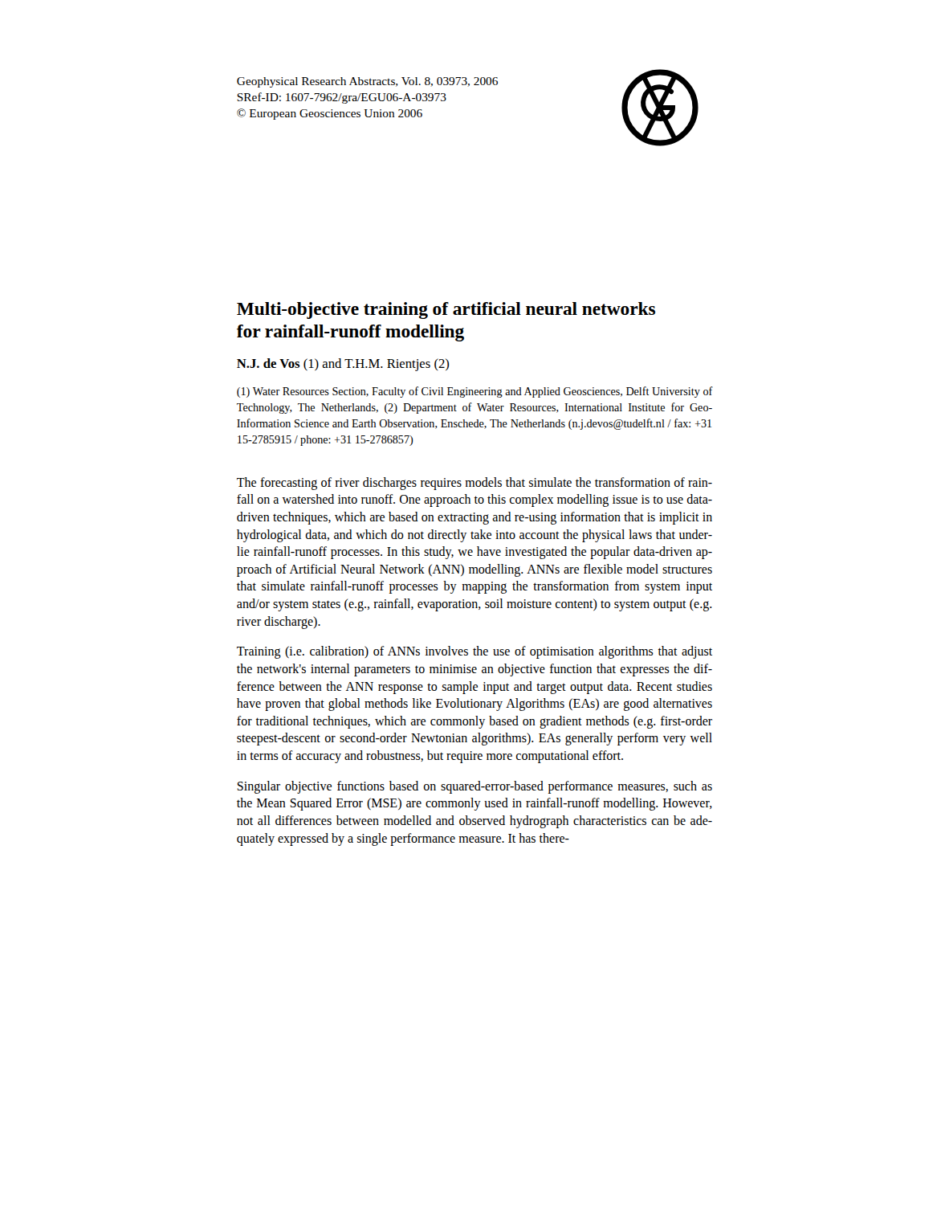Geophysical Research Abstracts, Vol. 8, 03973, 2006
SRef-ID: 1607-7962/gra/EGU06-A-03973
© European Geosciences Union 2006
Multi-objective training of artificial neural networks
for rainfall-runoff modelling
N.J. de Vos (1) and T.H.M. Rientjes (2)
(1) Water Resources Section, Faculty of Civil Engineering and Applied Geosciences, Delft University of Technology, The Netherlands, (2) Department of Water Resources, International Institute for Geo-Information Science and Earth Observation, Enschede, The Netherlands (n.j.devos@tudelft.nl / fax: +31 15-2785915 / phone: +31 15-2786857)
The forecasting of river discharges requires models that simulate the transformation of rainfall on a watershed into runoff. One approach to this complex modelling issue is to use data-driven techniques, which are based on extracting and re-using information that is implicit in hydrological data, and which do not directly take into account the physical laws that underlie rainfall-runoff processes. In this study, we have investigated the popular data-driven approach of Artificial Neural Network (ANN) modelling. ANNs are flexible model structures that simulate rainfall-runoff processes by mapping the transformation from system input and/or system states (e.g., rainfall, evaporation, soil moisture content) to system output (e.g. river discharge).
Training (i.e. calibration) of ANNs involves the use of optimisation algorithms that adjust the network's internal parameters to minimise an objective function that expresses the difference between the ANN response to sample input and target output data. Recent studies have proven that global methods like Evolutionary Algorithms (EAs) are good alternatives for traditional techniques, which are commonly based on gradient methods (e.g. first-order steepest-descent or second-order Newtonian algorithms). EAs generally perform very well in terms of accuracy and robustness, but require more computational effort.
Singular objective functions based on squared-error-based performance measures, such as the Mean Squared Error (MSE) are commonly used in rainfall-runoff modelling. However, not all differences between modelled and observed hydrograph characteristics can be adequately expressed by a single performance measure. It has there-